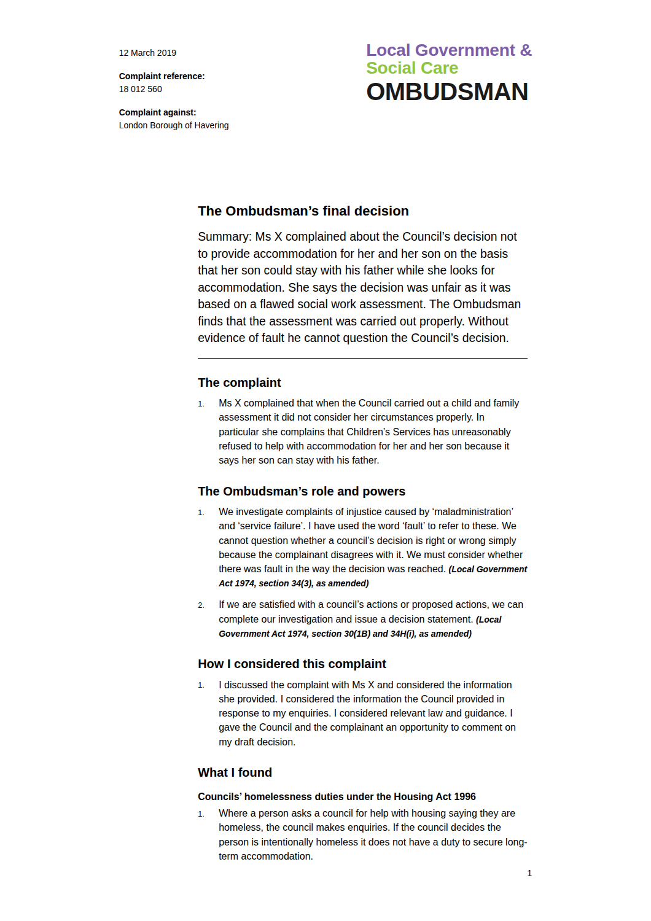12 March 2019
Complaint reference:
18 012 560
Complaint against:
London Borough of Havering
Local Government &
Social Care
OMBUDSMAN
The Ombudsman’s final decision
Summary: Ms X complained about the Council’s decision not to provide accommodation for her and her son on the basis that her son could stay with his father while she looks for accommodation. She says the decision was unfair as it was based on a flawed social work assessment. The Ombudsman finds that the assessment was carried out properly. Without evidence of fault he cannot question the Council’s decision.
The complaint
Ms X complained that when the Council carried out a child and family assessment it did not consider her circumstances properly. In particular she complains that Children’s Services has unreasonably refused to help with accommodation for her and her son because it says her son can stay with his father.
The Ombudsman’s role and powers
We investigate complaints of injustice caused by ‘maladministration’ and ‘service failure’. I have used the word ‘fault’ to refer to these. We cannot question whether a council’s decision is right or wrong simply because the complainant disagrees with it. We must consider whether there was fault in the way the decision was reached. (Local Government Act 1974, section 34(3), as amended)
If we are satisfied with a council’s actions or proposed actions, we can complete our investigation and issue a decision statement. (Local Government Act 1974, section 30(1B) and 34H(i), as amended)
How I considered this complaint
I discussed the complaint with Ms X and considered the information she provided. I considered the information the Council provided in response to my enquiries. I considered relevant law and guidance. I gave the Council and the complainant an opportunity to comment on my draft decision.
What I found
Councils’ homelessness duties under the Housing Act 1996
Where a person asks a council for help with housing saying they are homeless, the council makes enquiries. If the council decides the person is intentionally homeless it does not have a duty to secure long-term accommodation.
1